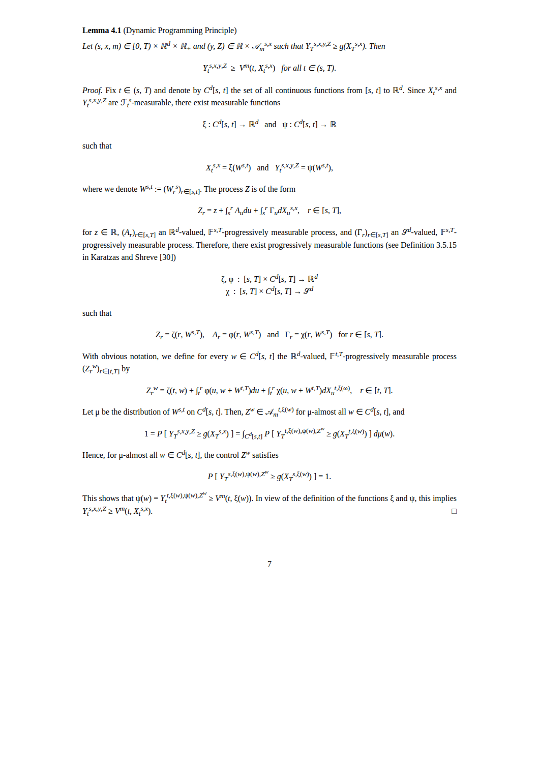Lemma 4.1 (Dynamic Programming Principle)
Let (s, x, m) ∈ [0, T) × ℝd × ℝ+ and (y, Z) ∈ ℝ × 𝒜ms,x such that YTs,x,y,Z ≥ g(XTs,x). Then
Yts,x,y,Z ≥ Vm(t, Xts,x) for all t ∈ (s, T).
Proof. Fix t ∈ (s, T) and denote by Cd[s, t] the set of all continuous functions from [s, t] to ℝd. Since Xts,x and Yts,x,y,Z are ℱts-measurable, there exist measurable functions
ξ : Cd[s, t] → ℝd and ψ : Cd[s, t] → ℝ
such that
Xts,x = ξ(Ws,t) and Yts,x,y,Z = ψ(Ws,t),
where we denote Ws,t := (Wrs)r∈[s,t]. The process Z is of the form
Zr = z + ∫sr Audu + ∫sr ΓudXus,x, r ∈ [s, T],
for z ∈ ℝ, (Ar)r∈[s,T] an ℝd-valued, 𝔽s,T-progressively measurable process, and (Γr)r∈[s,T] an 𝒮d-valued, 𝔽s,T-progressively measurable process. Therefore, there exist progressively measurable functions (see Definition 3.5.15 in Karatzas and Shreve [30])
ζ, φ : [s, T] × Cd[s, T] → ℝd
χ : [s, T] × Cd[s, T] → 𝒮d
such that
Zr = ζ(r, Ws,T), Ar = φ(r, Ws,T) and Γr = χ(r, Ws,T) for r ∈ [s, T].
With obvious notation, we define for every w ∈ Cd[s, t] the ℝd-valued, 𝔽t,T-progressively measurable process (Zrw)r∈[t,T] by
Zrw = ζ(t, w) + ∫tr φ(u, w + Wt,T)du + ∫tr χ(u, w + Wt,T)dXut,ξ(ω), r ∈ [t, T].
Let μ be the distribution of Ws,t on Cd[s, t]. Then, Zw ∈ 𝒜mt,ξ(w) for μ-almost all w ∈ Cd[s, t], and
1 = P [ YTs,x,y,Z ≥ g(XTs,x) ] = ∫Cd[s,t] P [ YTt,ξ(w),ψ(w),Zw ≥ g(XTt,ξ(w)) ] dμ(w).
Hence, for μ-almost all w ∈ Cd[s, t], the control Zw satisfies
P [ YTs,ξ(w),ψ(w),Zw ≥ g(XTs,ξ(w)) ] = 1.
This shows that ψ(w) = Ytt,ξ(w),ψ(w),Zw ≥ Vm(t, ξ(w)). In view of the definition of the functions ξ and ψ, this implies Yts,x,y,Z ≥ Vm(t, Xts,x). □
7